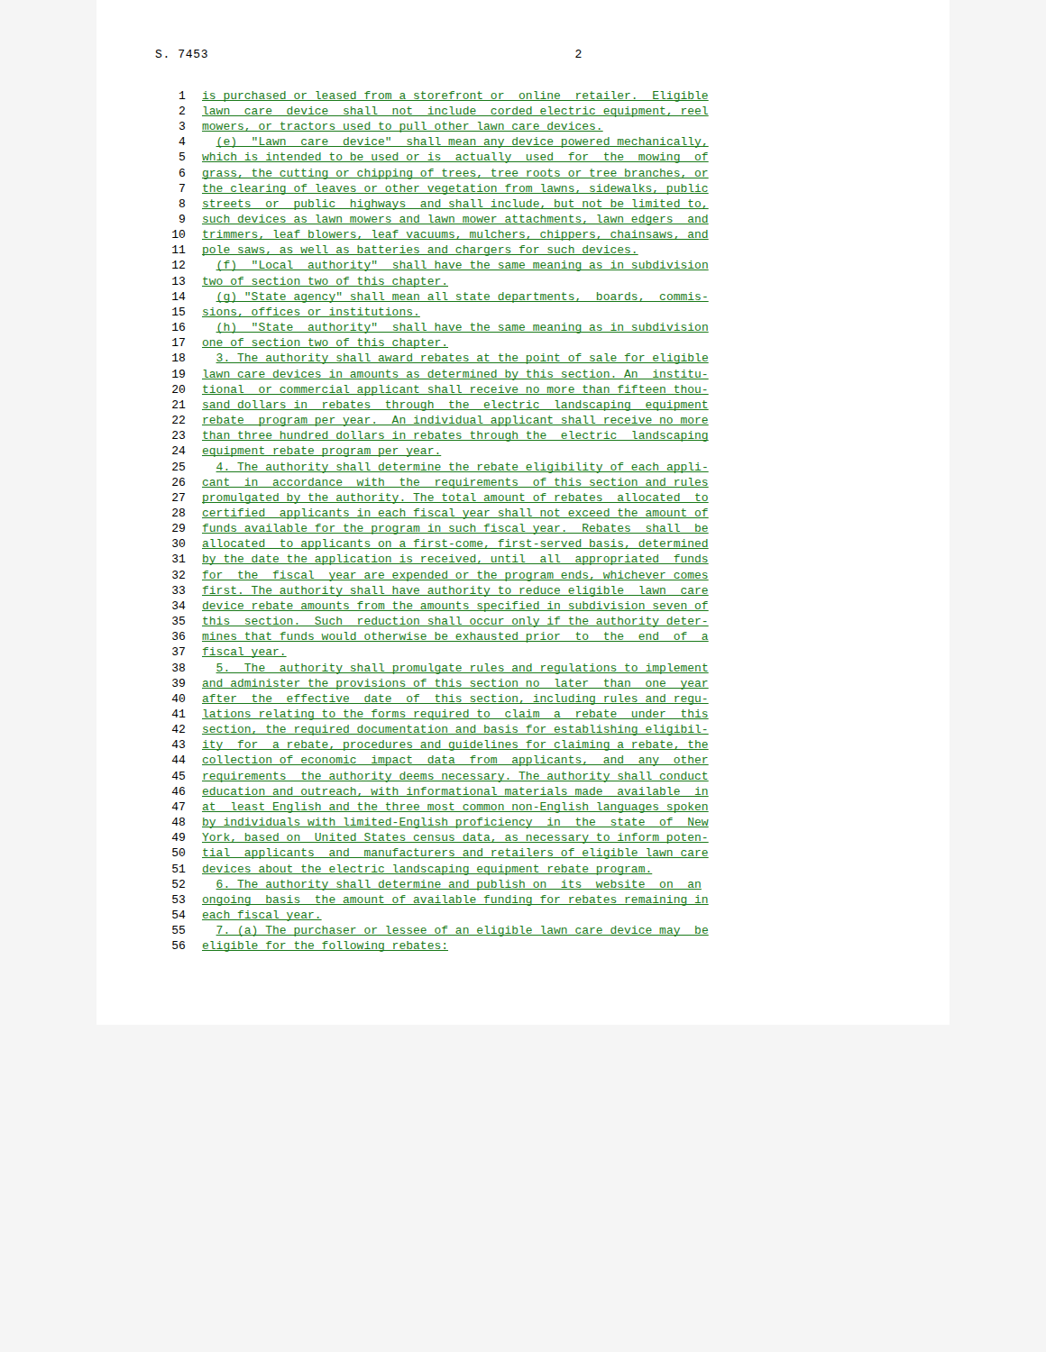S. 7453 2
is purchased or leased from a storefront or online retailer. Eligible
lawn care device shall not include corded electric equipment, reel
mowers, or tractors used to pull other lawn care devices.
(e) "Lawn care device" shall mean any device powered mechanically,
which is intended to be used or is actually used for the mowing of
grass, the cutting or chipping of trees, tree roots or tree branches, or
the clearing of leaves or other vegetation from lawns, sidewalks, public
streets or public highways and shall include, but not be limited to,
such devices as lawn mowers and lawn mower attachments, lawn edgers and
trimmers, leaf blowers, leaf vacuums, mulchers, chippers, chainsaws, and
pole saws, as well as batteries and chargers for such devices.
(f) "Local authority" shall have the same meaning as in subdivision
two of section two of this chapter.
(g) "State agency" shall mean all state departments, boards, commis-
sions, offices or institutions.
(h) "State authority" shall have the same meaning as in subdivision
one of section two of this chapter.
3. The authority shall award rebates at the point of sale for eligible
lawn care devices in amounts as determined by this section. An institu-
tional or commercial applicant shall receive no more than fifteen thou-
sand dollars in rebates through the electric landscaping equipment
rebate program per year. An individual applicant shall receive no more
than three hundred dollars in rebates through the electric landscaping
equipment rebate program per year.
4. The authority shall determine the rebate eligibility of each appli-
cant in accordance with the requirements of this section and rules
promulgated by the authority. The total amount of rebates allocated to
certified applicants in each fiscal year shall not exceed the amount of
funds available for the program in such fiscal year. Rebates shall be
allocated to applicants on a first-come, first-served basis, determined
by the date the application is received, until all appropriated funds
for the fiscal year are expended or the program ends, whichever comes
first. The authority shall have authority to reduce eligible lawn care
device rebate amounts from the amounts specified in subdivision seven of
this section. Such reduction shall occur only if the authority deter-
mines that funds would otherwise be exhausted prior to the end of a
fiscal year.
5. The authority shall promulgate rules and regulations to implement
and administer the provisions of this section no later than one year
after the effective date of this section, including rules and regu-
lations relating to the forms required to claim a rebate under this
section, the required documentation and basis for establishing eligibil-
ity for a rebate, procedures and guidelines for claiming a rebate, the
collection of economic impact data from applicants, and any other
requirements the authority deems necessary. The authority shall conduct
education and outreach, with informational materials made available in
at least English and the three most common non-English languages spoken
by individuals with limited-English proficiency in the state of New
York, based on United States census data, as necessary to inform poten-
tial applicants and manufacturers and retailers of eligible lawn care
devices about the electric landscaping equipment rebate program.
6. The authority shall determine and publish on its website on an
ongoing basis the amount of available funding for rebates remaining in
each fiscal year.
7. (a) The purchaser or lessee of an eligible lawn care device may be
eligible for the following rebates: